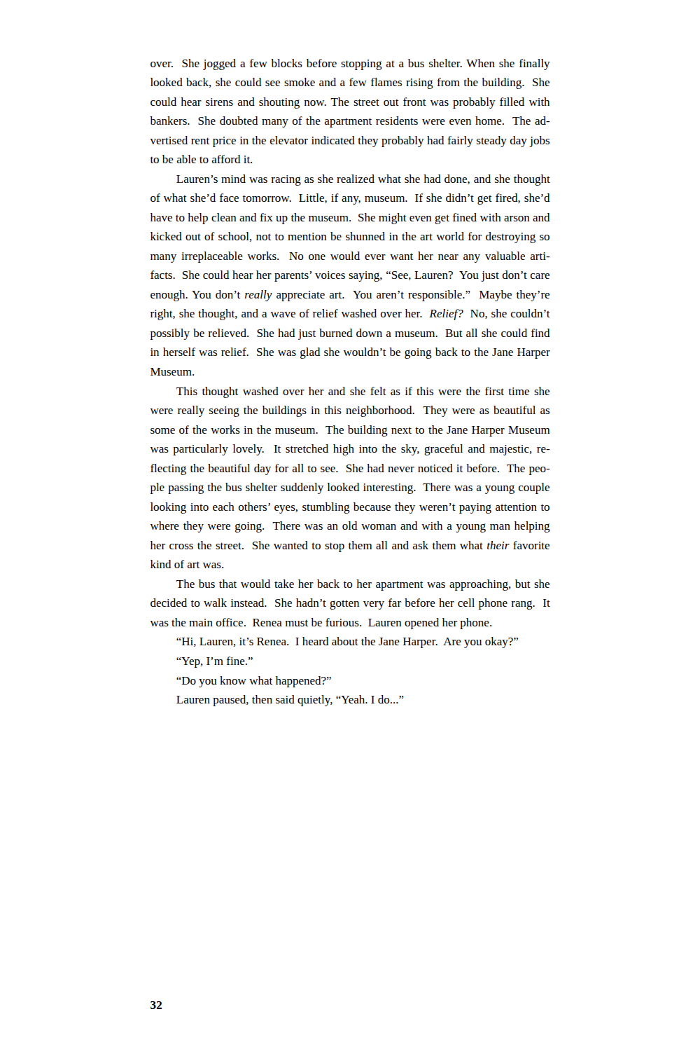over. She jogged a few blocks before stopping at a bus shelter. When she finally looked back, she could see smoke and a few flames rising from the building. She could hear sirens and shouting now. The street out front was probably filled with bankers. She doubted many of the apartment residents were even home. The advertised rent price in the elevator indicated they probably had fairly steady day jobs to be able to afford it.
Lauren’s mind was racing as she realized what she had done, and she thought of what she’d face tomorrow. Little, if any, museum. If she didn’t get fired, she’d have to help clean and fix up the museum. She might even get fined with arson and kicked out of school, not to mention be shunned in the art world for destroying so many irreplaceable works. No one would ever want her near any valuable artifacts. She could hear her parents’ voices saying, “See, Lauren? You just don’t care enough. You don’t really appreciate art. You aren’t responsible.” Maybe they’re right, she thought, and a wave of relief washed over her. Relief? No, she couldn’t possibly be relieved. She had just burned down a museum. But all she could find in herself was relief. She was glad she wouldn’t be going back to the Jane Harper Museum.
This thought washed over her and she felt as if this were the first time she were really seeing the buildings in this neighborhood. They were as beautiful as some of the works in the museum. The building next to the Jane Harper Museum was particularly lovely. It stretched high into the sky, graceful and majestic, reflecting the beautiful day for all to see. She had never noticed it before. The people passing the bus shelter suddenly looked interesting. There was a young couple looking into each others’ eyes, stumbling because they weren’t paying attention to where they were going. There was an old woman and with a young man helping her cross the street. She wanted to stop them all and ask them what their favorite kind of art was.
The bus that would take her back to her apartment was approaching, but she decided to walk instead. She hadn’t gotten very far before her cell phone rang. It was the main office. Renea must be furious. Lauren opened her phone.
“Hi, Lauren, it’s Renea. I heard about the Jane Harper. Are you okay?”
“Yep, I’m fine.”
“Do you know what happened?”
Lauren paused, then said quietly, “Yeah. I do...”
32